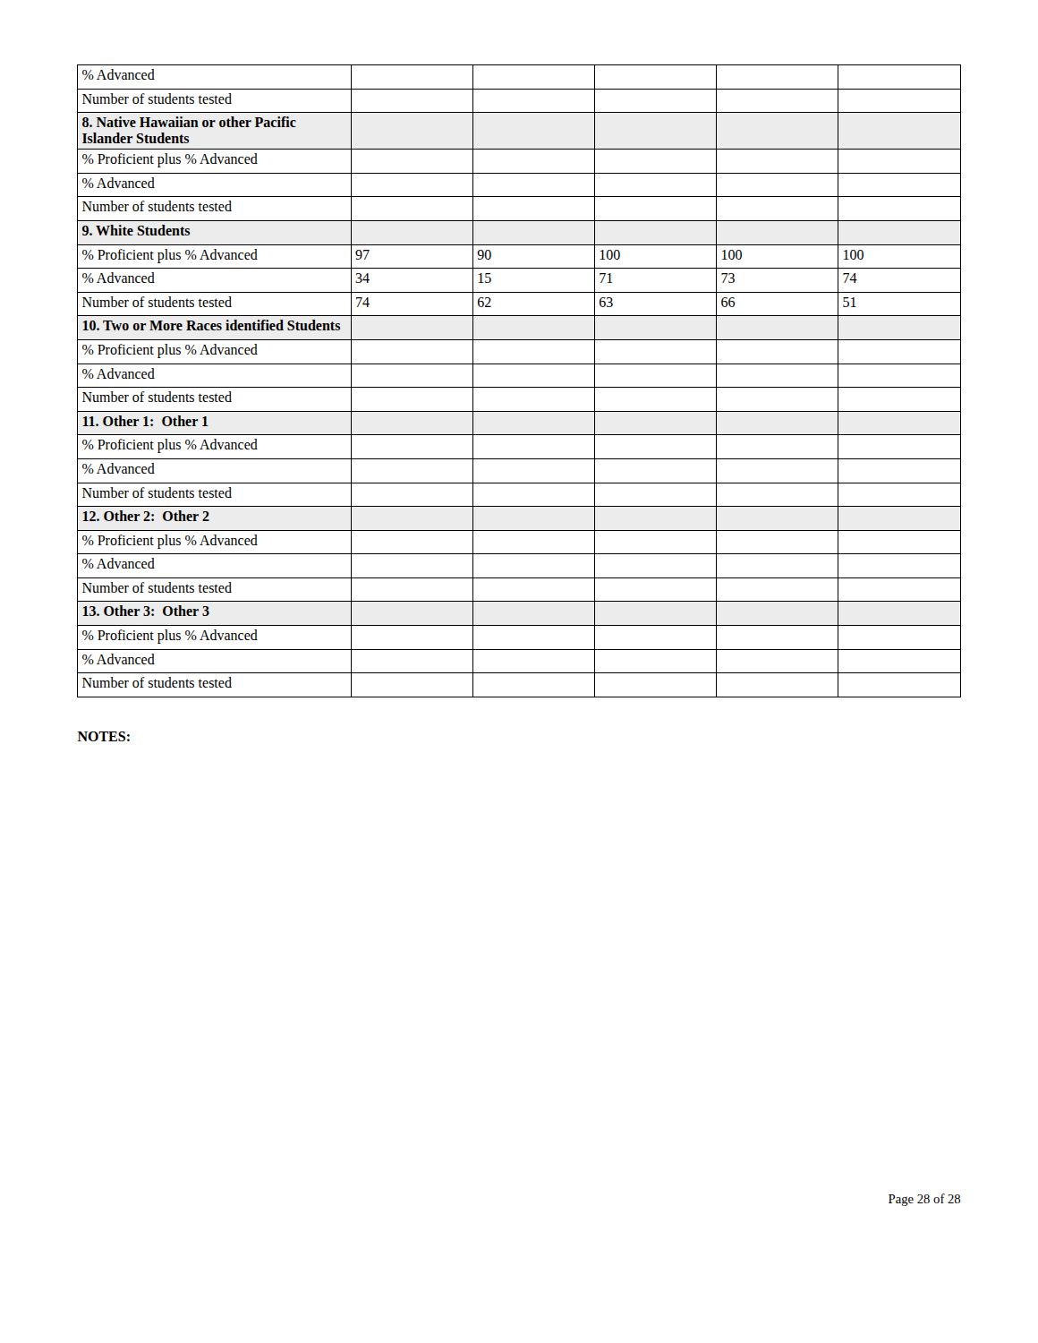| % Advanced | | | | | |
| Number of students tested | | | | | |
| 8. Native Hawaiian or other Pacific Islander Students | | | | | |
| % Proficient plus % Advanced | | | | | |
| % Advanced | | | | | |
| Number of students tested | | | | | |
| 9. White Students | | | | | |
| % Proficient plus % Advanced | 97 | 90 | 100 | 100 | 100 |
| % Advanced | 34 | 15 | 71 | 73 | 74 |
| Number of students tested | 74 | 62 | 63 | 66 | 51 |
| 10. Two or More Races identified Students | | | | | |
| % Proficient plus % Advanced | | | | | |
| % Advanced | | | | | |
| Number of students tested | | | | | |
| 11. Other 1: Other 1 | | | | | |
| % Proficient plus % Advanced | | | | | |
| % Advanced | | | | | |
| Number of students tested | | | | | |
| 12. Other 2: Other 2 | | | | | |
| % Proficient plus % Advanced | | | | | |
| % Advanced | | | | | |
| Number of students tested | | | | | |
| 13. Other 3: Other 3 | | | | | |
| % Proficient plus % Advanced | | | | | |
| % Advanced | | | | | |
| Number of students tested | | | | | |
NOTES:
Page 28 of 28